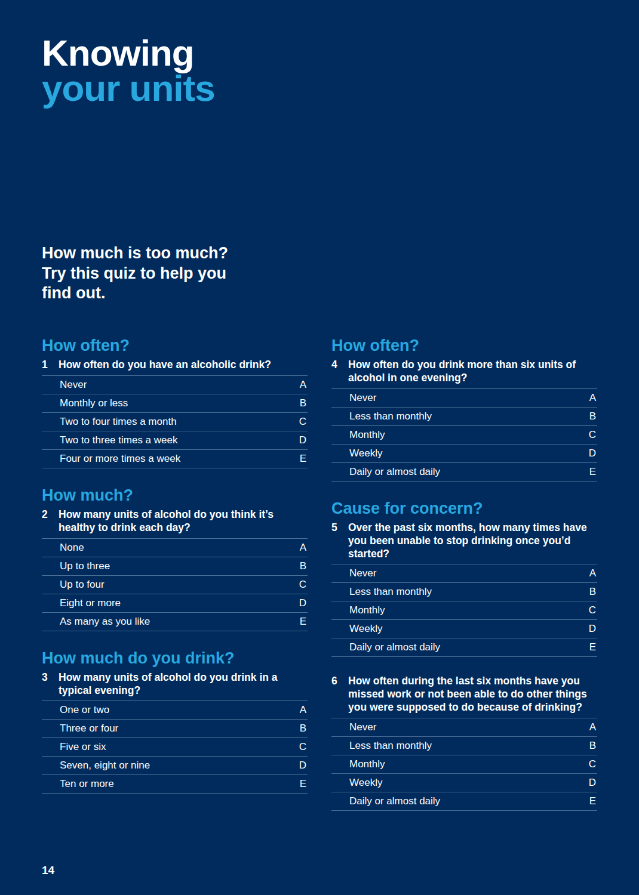Knowing your units
How much is too much?
Try this quiz to help you
find out.
How often?
1 How often do you have an alcoholic drink?
| Never | A |
| Monthly or less | B |
| Two to four times a month | C |
| Two to three times a week | D |
| Four or more times a week | E |
How much?
2 How many units of alcohol do you think it’s healthy to drink each day?
| None | A |
| Up to three | B |
| Up to four | C |
| Eight or more | D |
| As many as you like | E |
How much do you drink?
3 How many units of alcohol do you drink in a typical evening?
| One or two | A |
| Three or four | B |
| Five or six | C |
| Seven, eight or nine | D |
| Ten or more | E |
How often?
4 How often do you drink more than six units of alcohol in one evening?
| Never | A |
| Less than monthly | B |
| Monthly | C |
| Weekly | D |
| Daily or almost daily | E |
Cause for concern?
5 Over the past six months, how many times have you been unable to stop drinking once you’d started?
| Never | A |
| Less than monthly | B |
| Monthly | C |
| Weekly | D |
| Daily or almost daily | E |
6 How often during the last six months have you missed work or not been able to do other things you were supposed to do because of drinking?
| Never | A |
| Less than monthly | B |
| Monthly | C |
| Weekly | D |
| Daily or almost daily | E |
14